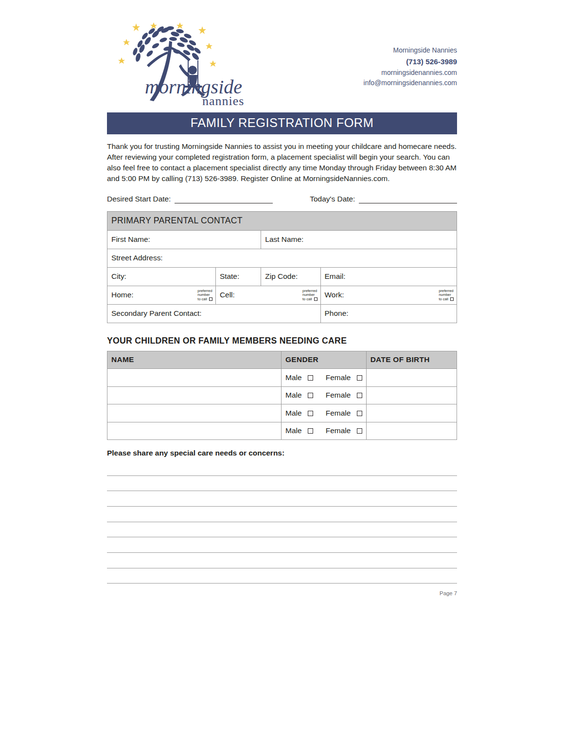morningside nannies
Morningside Nannies
(713) 526-3989
morningsidenannies.com
info@morningsidenannies.com
FAMILY REGISTRATION FORM
Thank you for trusting Morningside Nannies to assist you in meeting your childcare and homecare needs. After reviewing your completed registration form, a placement specialist will begin your search. You can also feel free to contact a placement specialist directly any time Monday through Friday between 8:30 AM and 5:00 PM by calling (713) 526-3989. Register Online at MorningsideNannies.com.
Desired Start Date: Today's Date:
| PRIMARY PARENTAL CONTACT |
| First Name: | Last Name: |
| Street Address: |
| City: | State: | Zip Code: | Email: |
| Home: preferred number to call | Cell: preferred number to call | Work: preferred number to call |
| Secondary Parent Contact: | Phone: |
YOUR CHILDREN OR FAMILY MEMBERS NEEDING CARE
| NAME | GENDER | DATE OF BIRTH |
| --- | --- | --- |
| | Male Female | |
| | Male Female | |
| | Male Female | |
| | Male Female | |
Please share any special care needs or concerns:
Page 7